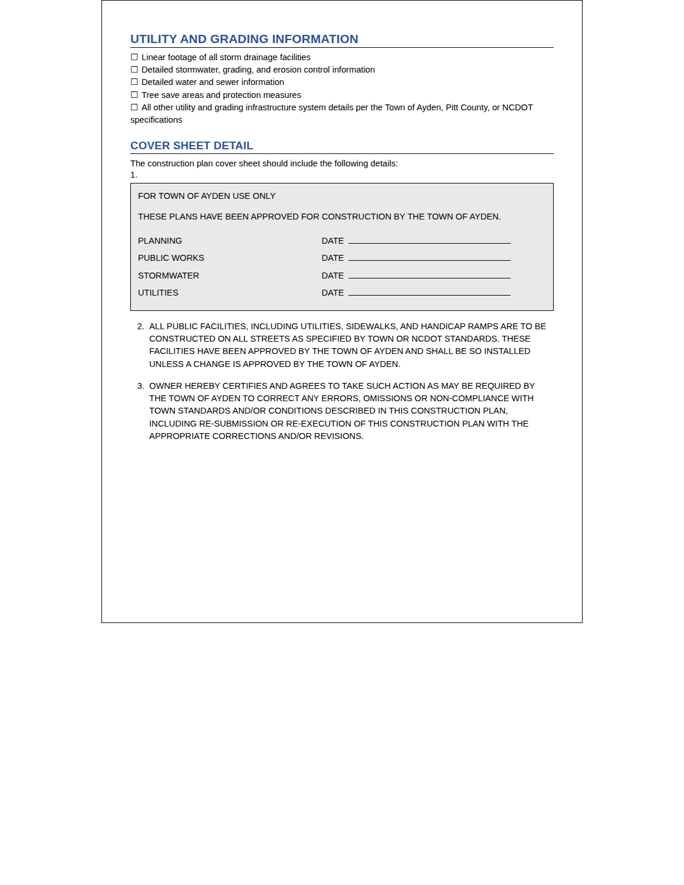UTILITY AND GRADING INFORMATION
Linear footage of all storm drainage facilities
Detailed stormwater, grading, and erosion control information
Detailed water and sewer information
Tree save areas and protection measures
All other utility and grading infrastructure system details per the Town of Ayden, Pitt County, or NCDOT specifications
COVER SHEET DETAIL
The construction plan cover sheet should include the following details:
1.
FOR TOWN OF AYDEN USE ONLY
THESE PLANS HAVE BEEN APPROVED FOR CONSTRUCTION BY THE TOWN OF AYDEN.
| PLANNING | DATE |
| PUBLIC WORKS | DATE |
| STORMWATER | DATE |
| UTILITIES | DATE |
ALL PUBLIC FACILITIES, INCLUDING UTILITIES, SIDEWALKS, AND HANDICAP RAMPS ARE TO BE CONSTRUCTED ON ALL STREETS AS SPECIFIED BY TOWN OR NCDOT STANDARDS. THESE FACILITIES HAVE BEEN APPROVED BY THE TOWN OF AYDEN AND SHALL BE SO INSTALLED UNLESS A CHANGE IS APPROVED BY THE TOWN OF AYDEN.
OWNER HEREBY CERTIFIES AND AGREES TO TAKE SUCH ACTION AS MAY BE REQUIRED BY THE TOWN OF AYDEN TO CORRECT ANY ERRORS, OMISSIONS OR NON-COMPLIANCE WITH TOWN STANDARDS AND/OR CONDITIONS DESCRIBED IN THIS CONSTRUCTION PLAN, INCLUDING RE-SUBMISSION OR RE-EXECUTION OF THIS CONSTRUCTION PLAN WITH THE APPROPRIATE CORRECTIONS AND/OR REVISIONS.